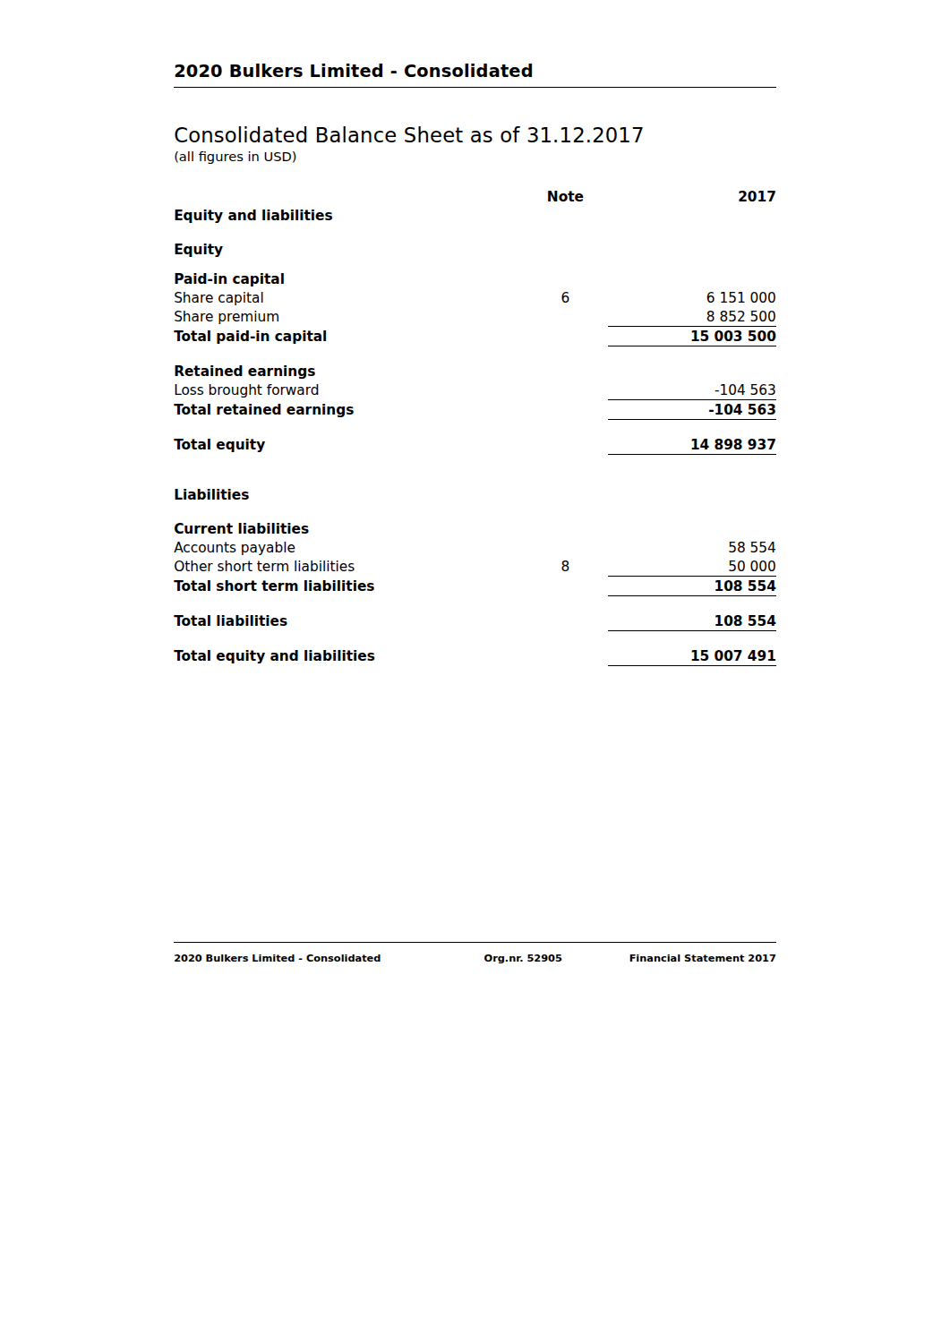2020 Bulkers Limited - Consolidated
Consolidated Balance Sheet as of 31.12.2017
(all figures in USD)
| | Note | 2017 |
| Equity and liabilities | | |
| Equity | | |
| Paid-in capital | | |
| Share capital | 6 | 6 151 000 |
| Share premium | | 8 852 500 |
| Total paid-in capital | | 15 003 500 |
| Retained earnings | | |
| Loss brought forward | | -104 563 |
| Total retained earnings | | -104 563 |
| Total equity | | 14 898 937 |
| Liabilities | | |
| Current liabilities | | |
| Accounts payable | | 58 554 |
| Other short term liabilities | 8 | 50 000 |
| Total short term liabilities | | 108 554 |
| Total liabilities | | 108 554 |
| Total equity and liabilities | | 15 007 491 |
2020 Bulkers Limited - Consolidated
Org.nr. 52905
Financial Statement 2017